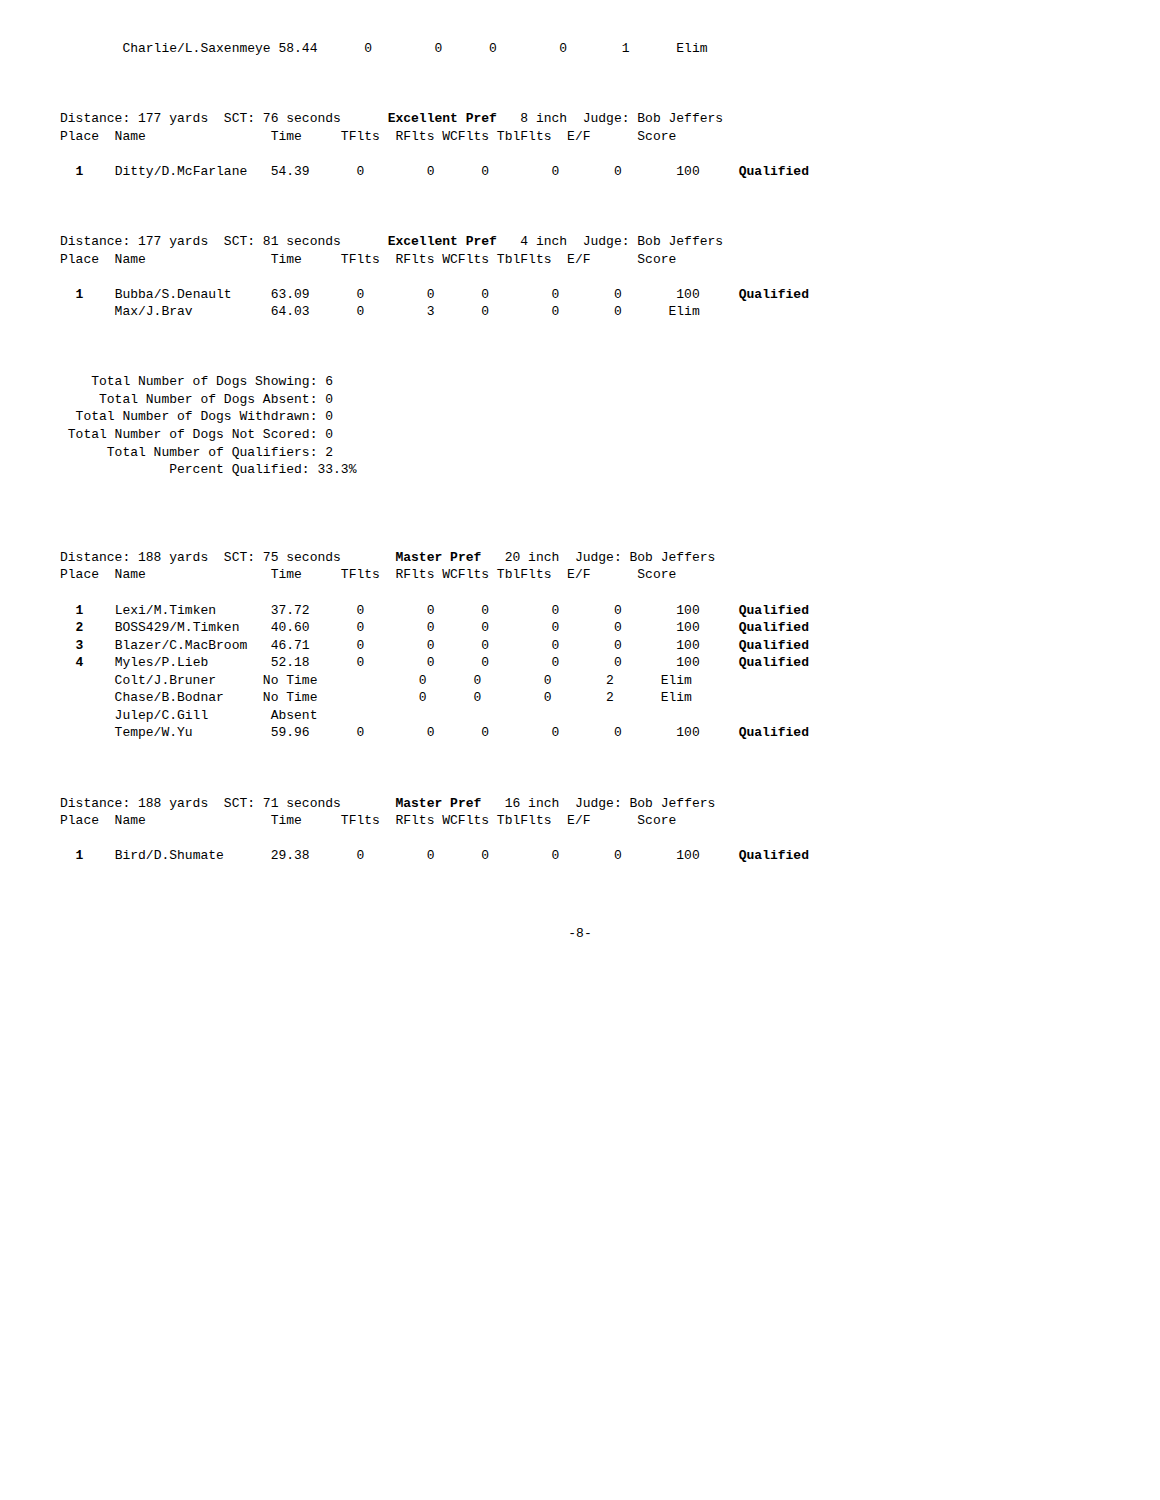Charlie/L.Saxenmeye 58.44      0        0      0        0       1      Elim
Distance: 177 yards  SCT: 76 seconds      Excellent Pref   8 inch  Judge: Bob Jeffers
Place  Name                Time     TFlts  RFlts WCFlts TblFlts  E/F      Score

  1    Ditty/D.McFarlane   54.39      0        0      0        0       0       100     Qualified
Distance: 177 yards  SCT: 81 seconds      Excellent Pref   4 inch  Judge: Bob Jeffers
Place  Name                Time     TFlts  RFlts WCFlts TblFlts  E/F      Score

  1    Bubba/S.Denault     63.09      0        0      0        0       0       100     Qualified
       Max/J.Brav          64.03      0        3      0        0       0      Elim
    Total Number of Dogs Showing: 6
     Total Number of Dogs Absent: 0
  Total Number of Dogs Withdrawn: 0
 Total Number of Dogs Not Scored: 0
      Total Number of Qualifiers: 2
              Percent Qualified: 33.3%
Distance: 188 yards  SCT: 75 seconds       Master Pref   20 inch  Judge: Bob Jeffers
Place  Name                Time     TFlts  RFlts WCFlts TblFlts  E/F      Score

  1    Lexi/M.Timken       37.72      0        0      0        0       0       100     Qualified
  2    BOSS429/M.Timken    40.60      0        0      0        0       0       100     Qualified
  3    Blazer/C.MacBroom   46.71      0        0      0        0       0       100     Qualified
  4    Myles/P.Lieb        52.18      0        0      0        0       0       100     Qualified
       Colt/J.Bruner      No Time             0      0        0       2      Elim
       Chase/B.Bodnar     No Time             0      0        0       2      Elim
       Julep/C.Gill        Absent
       Tempe/W.Yu          59.96      0        0      0        0       0       100     Qualified
Distance: 188 yards  SCT: 71 seconds       Master Pref   16 inch  Judge: Bob Jeffers
Place  Name                Time     TFlts  RFlts WCFlts TblFlts  E/F      Score

  1    Bird/D.Shumate      29.38      0        0      0        0       0       100     Qualified
-8-